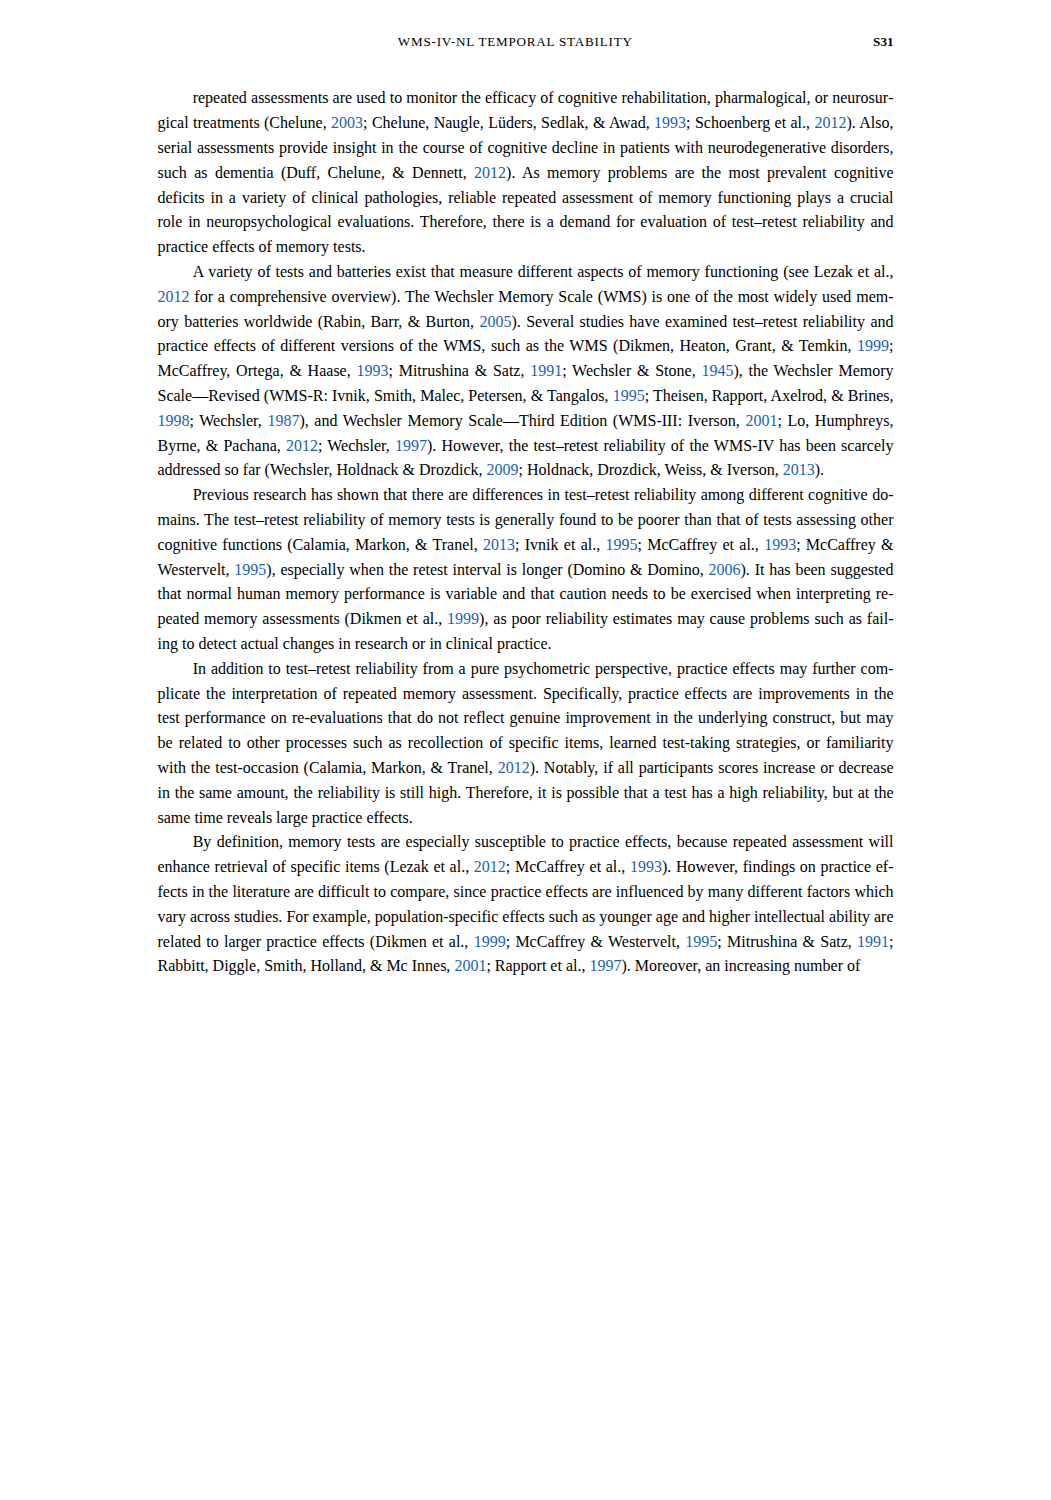WMS-IV-NL TEMPORAL STABILITY S31
repeated assessments are used to monitor the efficacy of cognitive rehabilitation, pharmalogical, or neurosurgical treatments (Chelune, 2003; Chelune, Naugle, Lüders, Sedlak, & Awad, 1993; Schoenberg et al., 2012). Also, serial assessments provide insight in the course of cognitive decline in patients with neurodegenerative disorders, such as dementia (Duff, Chelune, & Dennett, 2012). As memory problems are the most prevalent cognitive deficits in a variety of clinical pathologies, reliable repeated assessment of memory functioning plays a crucial role in neuropsychological evaluations. Therefore, there is a demand for evaluation of test–retest reliability and practice effects of memory tests.
A variety of tests and batteries exist that measure different aspects of memory functioning (see Lezak et al., 2012 for a comprehensive overview). The Wechsler Memory Scale (WMS) is one of the most widely used memory batteries worldwide (Rabin, Barr, & Burton, 2005). Several studies have examined test–retest reliability and practice effects of different versions of the WMS, such as the WMS (Dikmen, Heaton, Grant, & Temkin, 1999; McCaffrey, Ortega, & Haase, 1993; Mitrushina & Satz, 1991; Wechsler & Stone, 1945), the Wechsler Memory Scale—Revised (WMS-R: Ivnik, Smith, Malec, Petersen, & Tangalos, 1995; Theisen, Rapport, Axelrod, & Brines, 1998; Wechsler, 1987), and Wechsler Memory Scale—Third Edition (WMS-III: Iverson, 2001; Lo, Humphreys, Byrne, & Pachana, 2012; Wechsler, 1997). However, the test–retest reliability of the WMS-IV has been scarcely addressed so far (Wechsler, Holdnack & Drozdick, 2009; Holdnack, Drozdick, Weiss, & Iverson, 2013).
Previous research has shown that there are differences in test–retest reliability among different cognitive domains. The test–retest reliability of memory tests is generally found to be poorer than that of tests assessing other cognitive functions (Calamia, Markon, & Tranel, 2013; Ivnik et al., 1995; McCaffrey et al., 1993; McCaffrey & Westervelt, 1995), especially when the retest interval is longer (Domino & Domino, 2006). It has been suggested that normal human memory performance is variable and that caution needs to be exercised when interpreting repeated memory assessments (Dikmen et al., 1999), as poor reliability estimates may cause problems such as failing to detect actual changes in research or in clinical practice.
In addition to test–retest reliability from a pure psychometric perspective, practice effects may further complicate the interpretation of repeated memory assessment. Specifically, practice effects are improvements in the test performance on re-evaluations that do not reflect genuine improvement in the underlying construct, but may be related to other processes such as recollection of specific items, learned test-taking strategies, or familiarity with the test-occasion (Calamia, Markon, & Tranel, 2012). Notably, if all participants scores increase or decrease in the same amount, the reliability is still high. Therefore, it is possible that a test has a high reliability, but at the same time reveals large practice effects.
By definition, memory tests are especially susceptible to practice effects, because repeated assessment will enhance retrieval of specific items (Lezak et al., 2012; McCaffrey et al., 1993). However, findings on practice effects in the literature are difficult to compare, since practice effects are influenced by many different factors which vary across studies. For example, population-specific effects such as younger age and higher intellectual ability are related to larger practice effects (Dikmen et al., 1999; McCaffrey & Westervelt, 1995; Mitrushina & Satz, 1991; Rabbitt, Diggle, Smith, Holland, & Mc Innes, 2001; Rapport et al., 1997). Moreover, an increasing number of